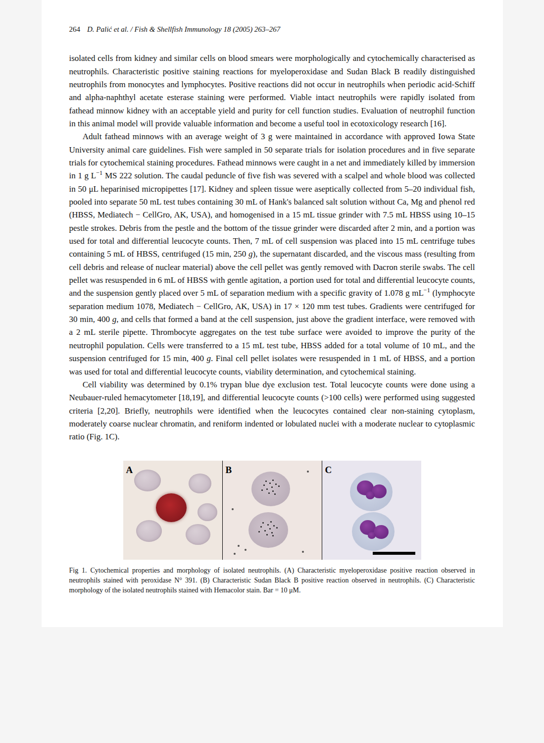264 D. Palić et al. / Fish & Shellfish Immunology 18 (2005) 263–267
isolated cells from kidney and similar cells on blood smears were morphologically and cytochemically characterised as neutrophils. Characteristic positive staining reactions for myeloperoxidase and Sudan Black B readily distinguished neutrophils from monocytes and lymphocytes. Positive reactions did not occur in neutrophils when periodic acid-Schiff and alpha-naphthyl acetate esterase staining were performed. Viable intact neutrophils were rapidly isolated from fathead minnow kidney with an acceptable yield and purity for cell function studies. Evaluation of neutrophil function in this animal model will provide valuable information and become a useful tool in ecotoxicology research [16].
Adult fathead minnows with an average weight of 3 g were maintained in accordance with approved Iowa State University animal care guidelines. Fish were sampled in 50 separate trials for isolation procedures and in five separate trials for cytochemical staining procedures. Fathead minnows were caught in a net and immediately killed by immersion in 1 g L−1 MS 222 solution. The caudal peduncle of five fish was severed with a scalpel and whole blood was collected in 50 μL heparinised micropipettes [17]. Kidney and spleen tissue were aseptically collected from 5–20 individual fish, pooled into separate 50 mL test tubes containing 30 mL of Hank's balanced salt solution without Ca, Mg and phenol red (HBSS, Mediatech − CellGro, AK, USA), and homogenised in a 15 mL tissue grinder with 7.5 mL HBSS using 10–15 pestle strokes. Debris from the pestle and the bottom of the tissue grinder were discarded after 2 min, and a portion was used for total and differential leucocyte counts. Then, 7 mL of cell suspension was placed into 15 mL centrifuge tubes containing 5 mL of HBSS, centrifuged (15 min, 250 g), the supernatant discarded, and the viscous mass (resulting from cell debris and release of nuclear material) above the cell pellet was gently removed with Dacron sterile swabs. The cell pellet was resuspended in 6 mL of HBSS with gentle agitation, a portion used for total and differential leucocyte counts, and the suspension gently placed over 5 mL of separation medium with a specific gravity of 1.078 g mL−1 (lymphocyte separation medium 1078, Mediatech − CellGro, AK, USA) in 17 × 120 mm test tubes. Gradients were centrifuged for 30 min, 400 g, and cells that formed a band at the cell suspension, just above the gradient interface, were removed with a 2 mL sterile pipette. Thrombocyte aggregates on the test tube surface were avoided to improve the purity of the neutrophil population. Cells were transferred to a 15 mL test tube, HBSS added for a total volume of 10 mL, and the suspension centrifuged for 15 min, 400 g. Final cell pellet isolates were resuspended in 1 mL of HBSS, and a portion was used for total and differential leucocyte counts, viability determination, and cytochemical staining.
Cell viability was determined by 0.1% trypan blue dye exclusion test. Total leucocyte counts were done using a Neubauer-ruled hemacytometer [18,19], and differential leucocyte counts (>100 cells) were performed using suggested criteria [2,20]. Briefly, neutrophils were identified when the leucocytes contained clear non-staining cytoplasm, moderately coarse nuclear chromatin, and reniform indented or lobulated nuclei with a moderate nuclear to cytoplasmic ratio (Fig. 1C).
A
B
C
Fig 1. Cytochemical properties and morphology of isolated neutrophils. (A) Characteristic myeloperoxidase positive reaction observed in neutrophils stained with peroxidase N° 391. (B) Characteristic Sudan Black B positive reaction observed in neutrophils. (C) Characteristic morphology of the isolated neutrophils stained with Hemacolor stain. Bar = 10 μM.